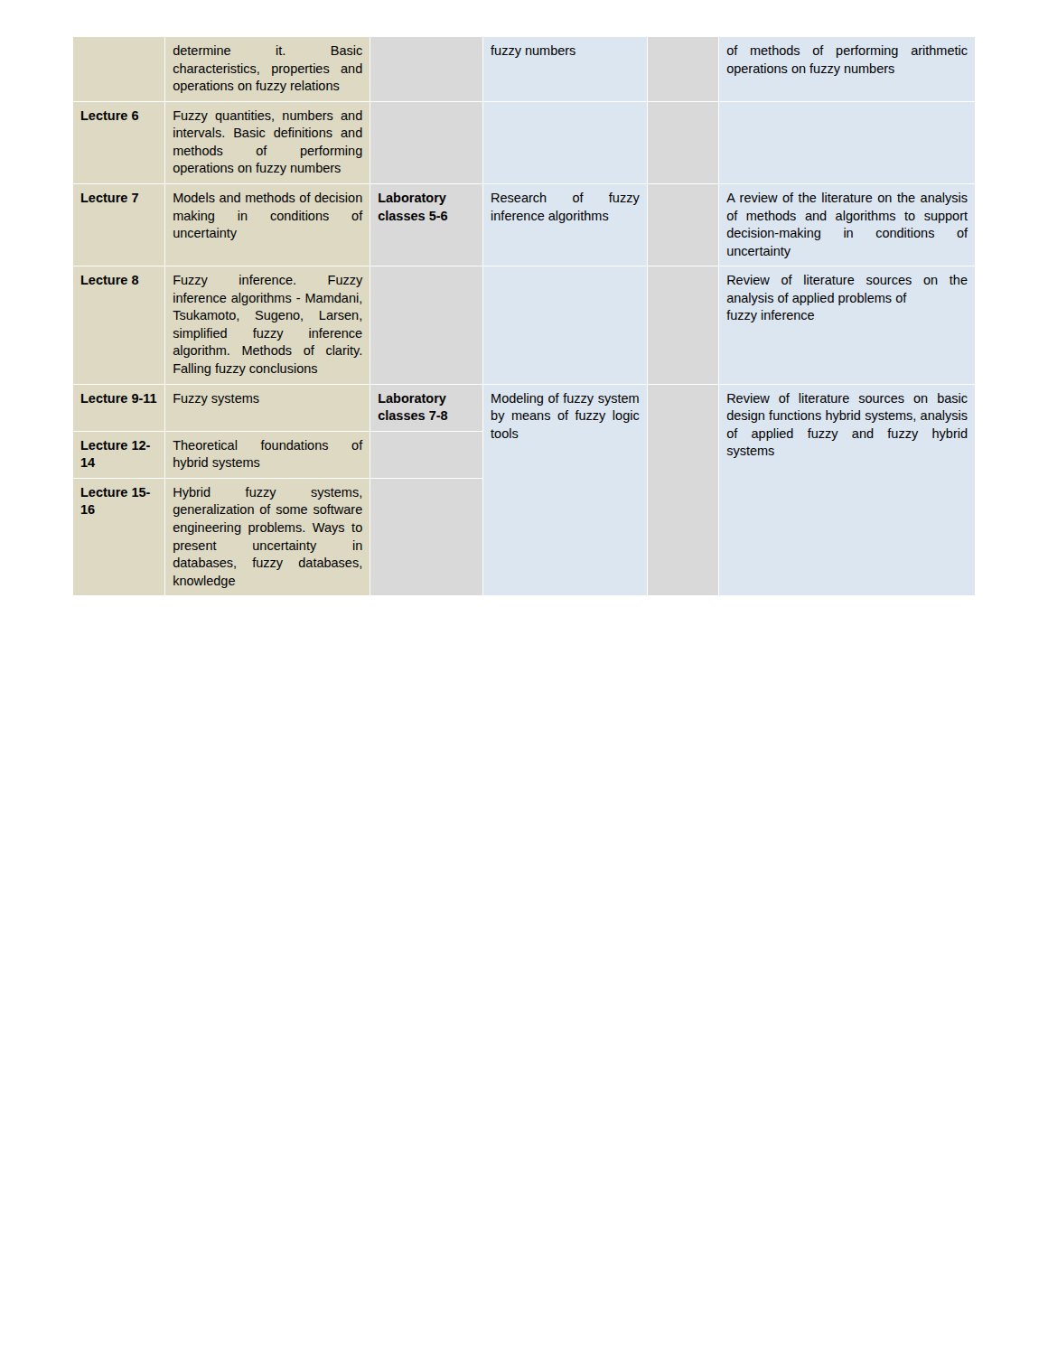| | determine it. Basic characteristics, properties and operations on fuzzy relations | | fuzzy numbers | | of methods of performing arithmetic operations on fuzzy numbers |
| Lecture 6 | Fuzzy quantities, numbers and intervals. Basic definitions and methods of performing operations on fuzzy numbers | | | | |
| Lecture 7 | Models and methods of decision making in conditions of uncertainty | Laboratory classes 5-6 | Research of fuzzy inference algorithms | | A review of the literature on the analysis of methods and algorithms to support decision-making in conditions of uncertainty |
| Lecture 8 | Fuzzy inference. Fuzzy inference algorithms - Mamdani, Tsukamoto, Sugeno, Larsen, simplified fuzzy inference algorithm. Methods of clarity. Falling fuzzy conclusions | | | | Review of literature sources on the analysis of applied problems of fuzzy inference |
| Lecture 9-11 | Fuzzy systems | Laboratory classes 7-8 | Modeling of fuzzy system by means of fuzzy logic tools | | Review of literature sources on basic design functions hybrid systems, analysis of applied fuzzy and fuzzy hybrid systems |
| Lecture 12-14 | Theoretical foundations of hybrid systems | |
| Lecture 15-16 | Hybrid fuzzy systems, generalization of some software engineering problems. Ways to present uncertainty in databases, fuzzy databases, knowledge | |